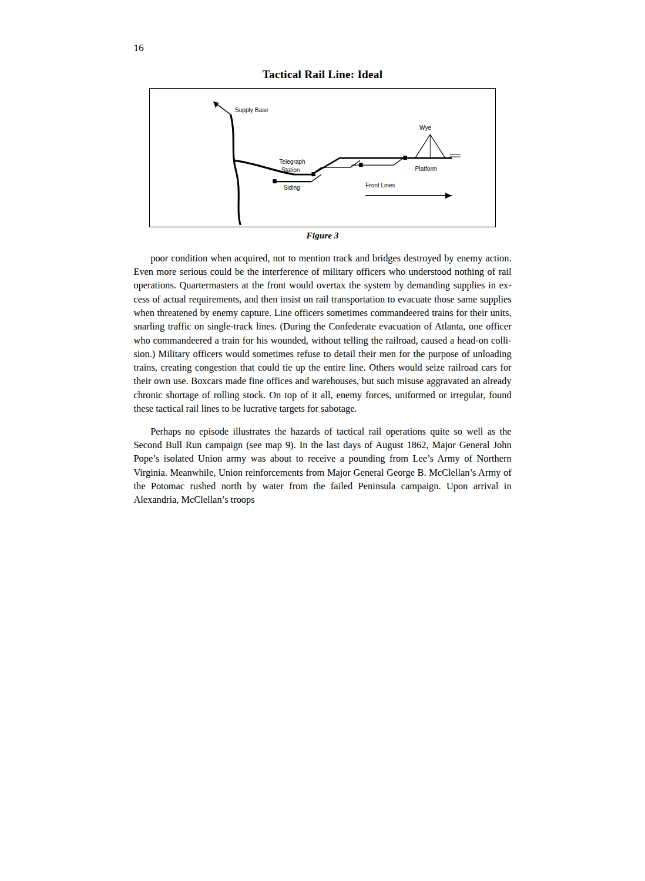16
Tactical Rail Line: Ideal
Supply Base Telegraph Station Siding Wye Platform Front Lines
Figure 3
poor condition when acquired, not to mention track and bridges destroyed by enemy action. Even more serious could be the interference of military officers who understood nothing of rail operations. Quartermasters at the front would overtax the system by demanding supplies in excess of actual requirements, and then insist on rail transportation to evacuate those same supplies when threatened by enemy capture. Line officers sometimes commandeered trains for their units, snarling traffic on single-track lines. (During the Confederate evacuation of Atlanta, one officer who commandeered a train for his wounded, without telling the railroad, caused a head-on collision.) Military officers would sometimes refuse to detail their men for the purpose of unloading trains, creating congestion that could tie up the entire line. Others would seize railroad cars for their own use. Boxcars made fine offices and warehouses, but such misuse aggravated an already chronic shortage of rolling stock. On top of it all, enemy forces, uniformed or irregular, found these tactical rail lines to be lucrative targets for sabotage.
Perhaps no episode illustrates the hazards of tactical rail operations quite so well as the Second Bull Run campaign (see map 9). In the last days of August 1862, Major General John Pope’s isolated Union army was about to receive a pounding from Lee’s Army of Northern Virginia. Meanwhile, Union reinforcements from Major General George B. McClellan’s Army of the Potomac rushed north by water from the failed Peninsula campaign. Upon arrival in Alexandria, McClellan’s troops